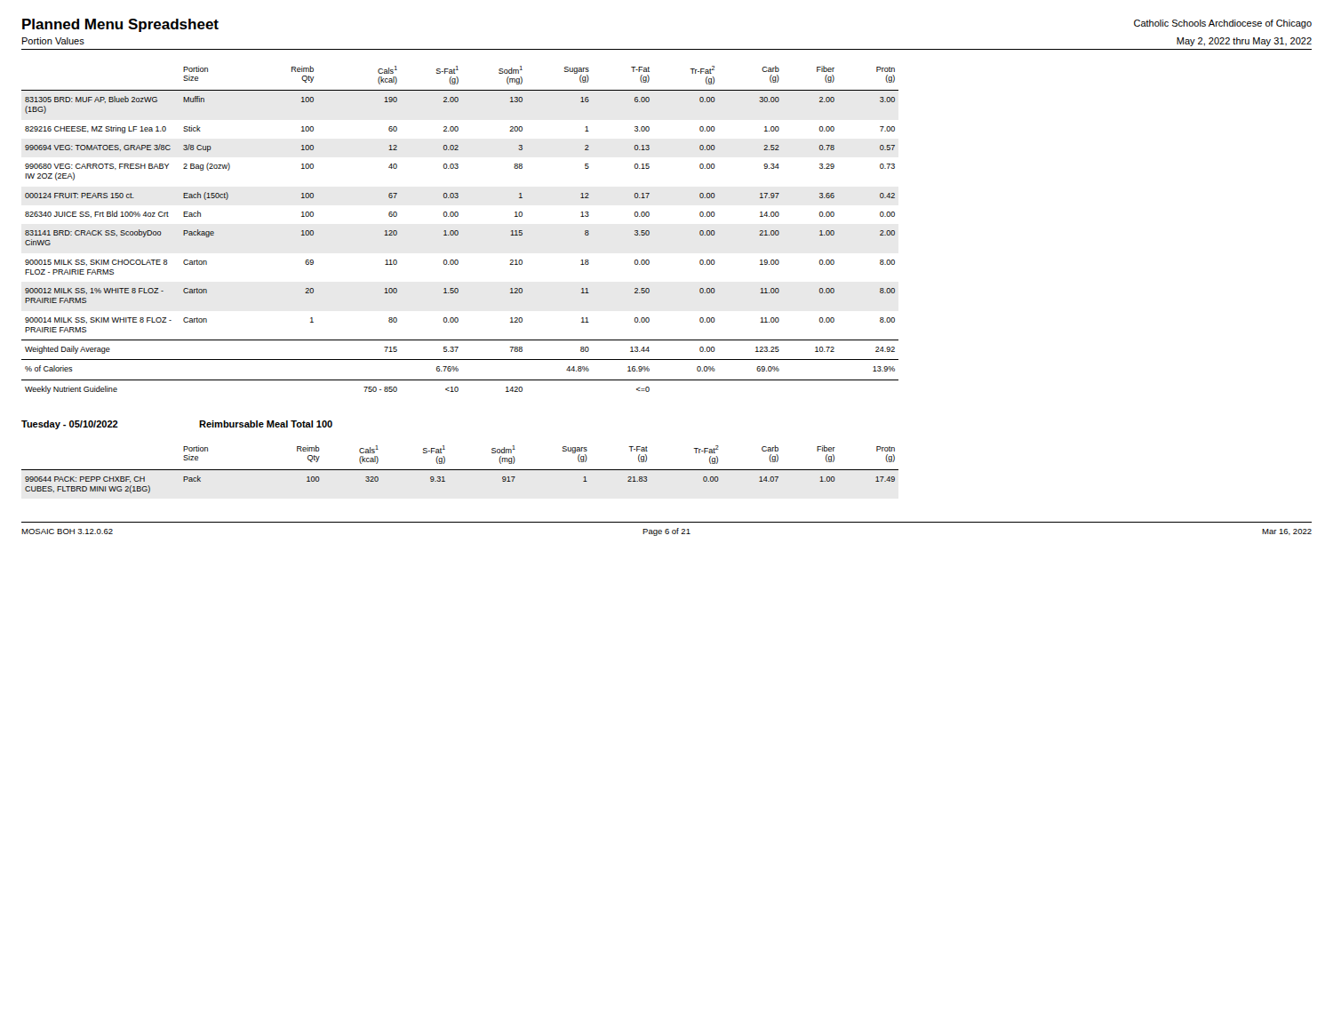Planned Menu Spreadsheet
Catholic Schools Archdiocese of Chicago
Portion Values
May 2, 2022 thru May 31, 2022
| | Portion Size | Reimb Qty | Cals 1 (kcal) | S-Fat 1 (g) | Sodm 1 (mg) | Sugars (g) | T-Fat (g) | Tr-Fat 2 (g) | Carb (g) | Fiber (g) | Protn (g) |
| --- | --- | --- | --- | --- | --- | --- | --- | --- | --- | --- | --- |
| 831305 BRD: MUF AP, Blueb 2ozWG (1BG) | Muffin | 100 | 190 | 2.00 | 130 | 16 | 6.00 | 0.00 | 30.00 | 2.00 | 3.00 |
| 829216 CHEESE, MZ String LF 1ea 1.0 | Stick | 100 | 60 | 2.00 | 200 | 1 | 3.00 | 0.00 | 1.00 | 0.00 | 7.00 |
| 990694 VEG: TOMATOES, GRAPE 3/8C | 3/8 Cup | 100 | 12 | 0.02 | 3 | 2 | 0.13 | 0.00 | 2.52 | 0.78 | 0.57 |
| 990680 VEG: CARROTS, FRESH BABY IW 2OZ (2EA) | 2 Bag (2ozw) | 100 | 40 | 0.03 | 88 | 5 | 0.15 | 0.00 | 9.34 | 3.29 | 0.73 |
| 000124 FRUIT: PEARS 150 ct. | Each (150ct) | 100 | 67 | 0.03 | 1 | 12 | 0.17 | 0.00 | 17.97 | 3.66 | 0.42 |
| 826340 JUICE SS, Frt Bld 100% 4oz Crt | Each | 100 | 60 | 0.00 | 10 | 13 | 0.00 | 0.00 | 14.00 | 0.00 | 0.00 |
| 831141 BRD: CRACK SS, ScoobyDoo CinWG | Package | 100 | 120 | 1.00 | 115 | 8 | 3.50 | 0.00 | 21.00 | 1.00 | 2.00 |
| 900015 MILK SS, SKIM CHOCOLATE 8 FLOZ - PRAIRIE FARMS | Carton | 69 | 110 | 0.00 | 210 | 18 | 0.00 | 0.00 | 19.00 | 0.00 | 8.00 |
| 900012 MILK SS, 1% WHITE 8 FLOZ - PRAIRIE FARMS | Carton | 20 | 100 | 1.50 | 120 | 11 | 2.50 | 0.00 | 11.00 | 0.00 | 8.00 |
| 900014 MILK SS, SKIM WHITE 8 FLOZ - PRAIRIE FARMS | Carton | 1 | 80 | 0.00 | 120 | 11 | 0.00 | 0.00 | 11.00 | 0.00 | 8.00 |
| Weighted Daily Average | | | 715 | 5.37 | 788 | 80 | 13.44 | 0.00 | 123.25 | 10.72 | 24.92 |
| % of Calories | | | | 6.76% | | 44.8% | 16.9% | 0.0% | 69.0% | | 13.9% |
| Weekly Nutrient Guideline | | | 750 - 850 | <10 | 1420 | | <=0 | | | | |
Tuesday - 05/10/2022
Reimbursable Meal Total 100
| | Portion Size | Reimb Qty | Cals 1 (kcal) | S-Fat 1 (g) | Sodm 1 (mg) | Sugars (g) | T-Fat (g) | Tr-Fat 2 (g) | Carb (g) | Fiber (g) | Protn (g) |
| --- | --- | --- | --- | --- | --- | --- | --- | --- | --- | --- | --- |
| 990644 PACK: PEPP CHXBF, CH CUBES, FLTBRD MINI WG 2(1BG) | Pack | 100 | 320 | 9.31 | 917 | 1 | 21.83 | 0.00 | 14.07 | 1.00 | 17.49 |
MOSAIC BOH 3.12.0.62
Page 6 of 21
Mar 16, 2022